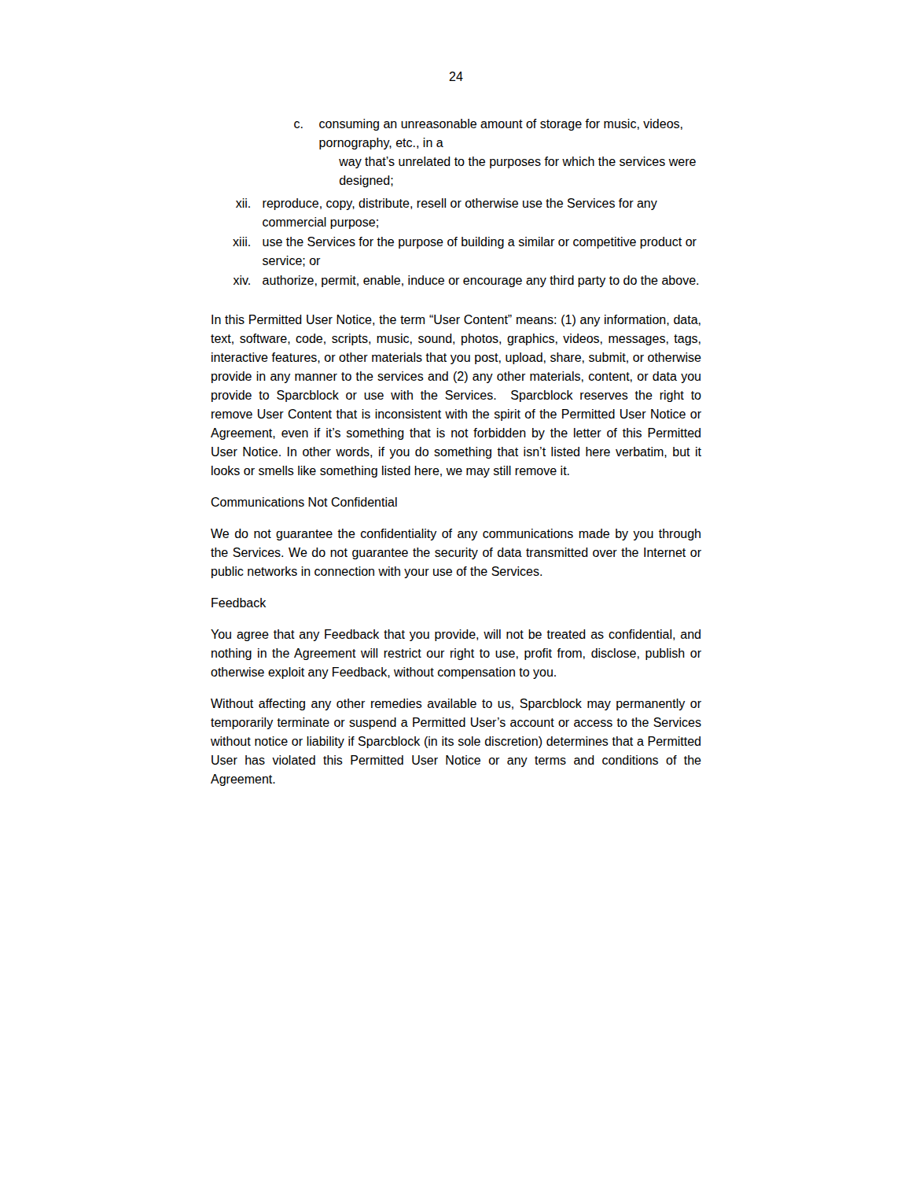24
c. consuming an unreasonable amount of storage for music, videos, pornography, etc., in a way that’s unrelated to the purposes for which the services were designed;
xii. reproduce, copy, distribute, resell or otherwise use the Services for any commercial purpose;
xiii. use the Services for the purpose of building a similar or competitive product or service; or
xiv. authorize, permit, enable, induce or encourage any third party to do the above.
In this Permitted User Notice, the term “User Content” means: (1) any information, data, text, software, code, scripts, music, sound, photos, graphics, videos, messages, tags, interactive features, or other materials that you post, upload, share, submit, or otherwise provide in any manner to the services and (2) any other materials, content, or data you provide to Sparcblock or use with the Services. Sparcblock reserves the right to remove User Content that is inconsistent with the spirit of the Permitted User Notice or Agreement, even if it’s something that is not forbidden by the letter of this Permitted User Notice. In other words, if you do something that isn’t listed here verbatim, but it looks or smells like something listed here, we may still remove it.
Communications Not Confidential
We do not guarantee the confidentiality of any communications made by you through the Services. We do not guarantee the security of data transmitted over the Internet or public networks in connection with your use of the Services.
Feedback
You agree that any Feedback that you provide, will not be treated as confidential, and nothing in the Agreement will restrict our right to use, profit from, disclose, publish or otherwise exploit any Feedback, without compensation to you.
Without affecting any other remedies available to us, Sparcblock may permanently or temporarily terminate or suspend a Permitted User’s account or access to the Services without notice or liability if Sparcblock (in its sole discretion) determines that a Permitted User has violated this Permitted User Notice or any terms and conditions of the Agreement.